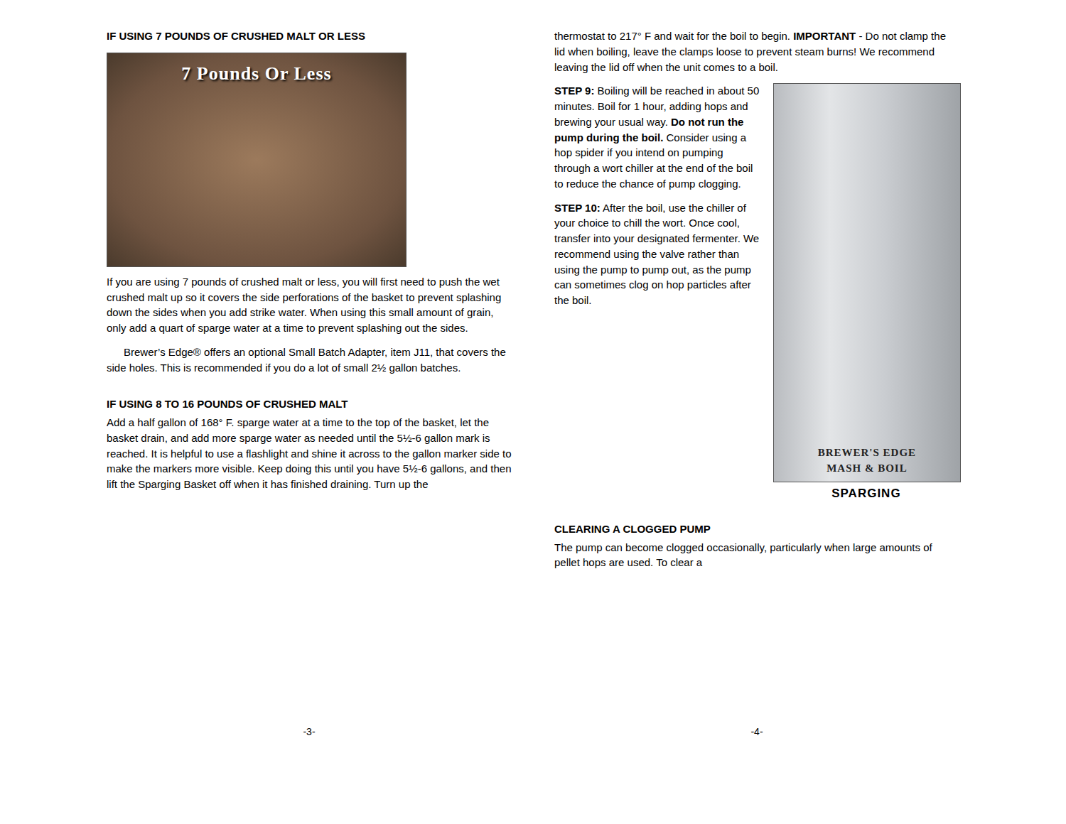If using 7 pounds of crushed malt or less
7 Pounds Or Less
If you are using 7 pounds of crushed malt or less, you will first need to push the wet crushed malt up so it covers the side perforations of the basket to prevent splashing down the sides when you add strike water. When using this small amount of grain, only add a quart of sparge water at a time to prevent splashing out the sides.
Brewer’s Edge® offers an optional Small Batch Adapter, item J11, that covers the side holes. This is recommended if you do a lot of small 2½ gallon batches.
If using 8 to 16 pounds of crushed malt
Add a half gallon of 168° F. sparge water at a time to the top of the basket, let the basket drain, and add more sparge water as needed until the 5½-6 gallon mark is reached. It is helpful to use a flashlight and shine it across to the gallon marker side to make the markers more visible. Keep doing this until you have 5½-6 gallons, and then lift the Sparging Basket off when it has finished draining. Turn up the
-3-
thermostat to 217° F and wait for the boil to begin. IMPORTANT - Do not clamp the lid when boiling, leave the clamps loose to prevent steam burns! We recommend leaving the lid off when the unit comes to a boil.
BREWER'S EDGE
MASH & BOIL
SPARGING
STEP 9: Boiling will be reached in about 50 minutes. Boil for 1 hour, adding hops and brewing your usual way. Do not run the pump during the boil. Consider using a hop spider if you intend on pumping through a wort chiller at the end of the boil to reduce the chance of pump clogging.
STEP 10: After the boil, use the chiller of your choice to chill the wort. Once cool, transfer into your designated fermenter. We recommend using the valve rather than using the pump to pump out, as the pump can sometimes clog on hop particles after the boil.
Clearing a clogged pump
The pump can become clogged occasionally, particularly when large amounts of pellet hops are used. To clear a
-4-